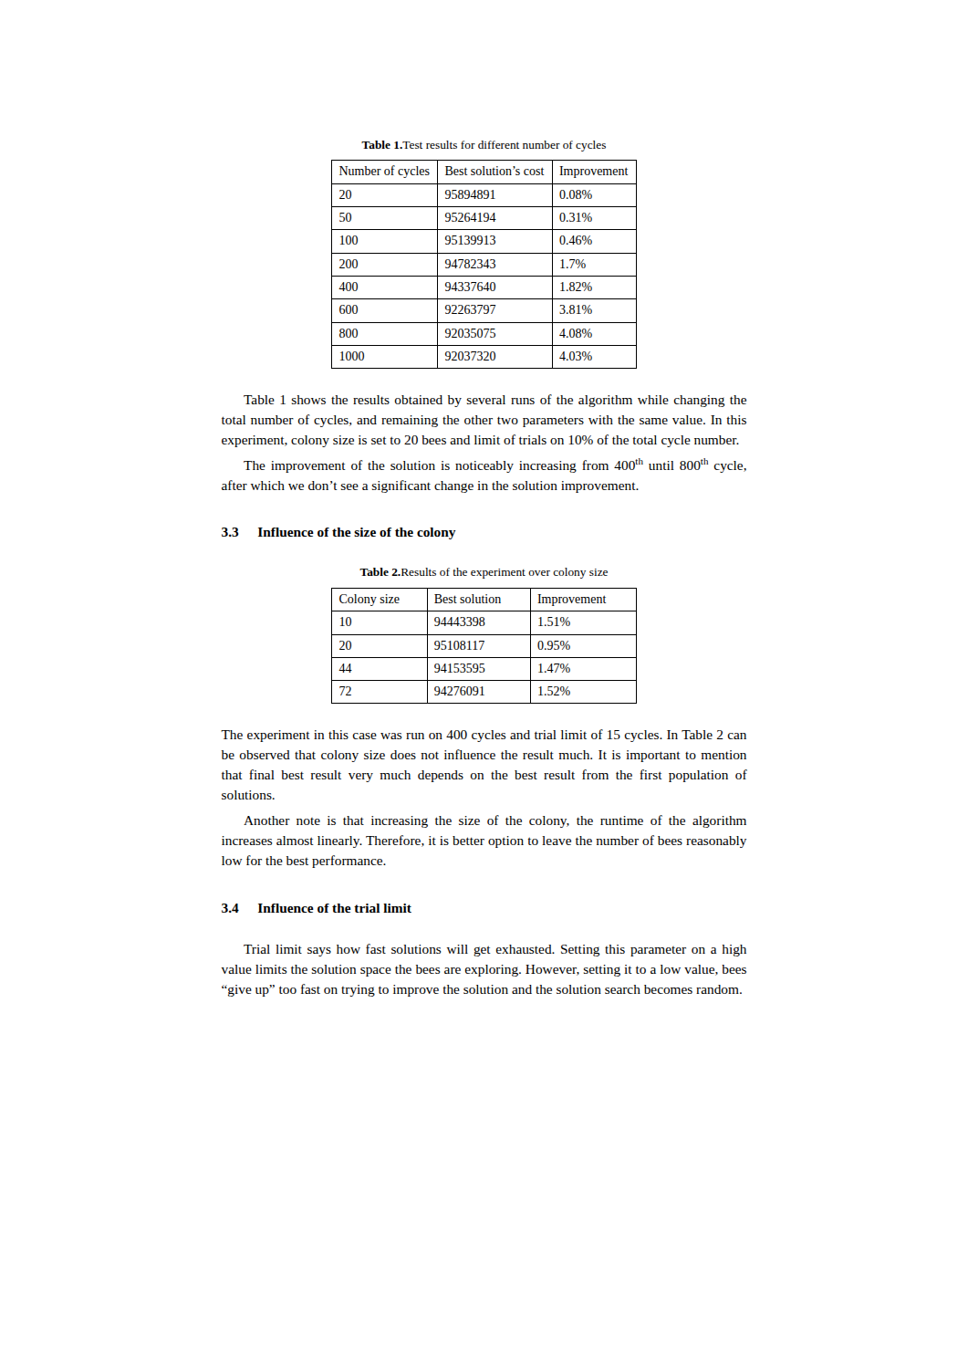Table 1. Test results for different number of cycles
| Number of cycles | Best solution’s cost | Improvement |
| 20 | 95894891 | 0.08% |
| 50 | 95264194 | 0.31% |
| 100 | 95139913 | 0.46% |
| 200 | 94782343 | 1.7% |
| 400 | 94337640 | 1.82% |
| 600 | 92263797 | 3.81% |
| 800 | 92035075 | 4.08% |
| 1000 | 92037320 | 4.03% |
Table 1 shows the results obtained by several runs of the algorithm while changing the total number of cycles, and remaining the other two parameters with the same value. In this experiment, colony size is set to 20 bees and limit of trials on 10% of the total cycle number.
The improvement of the solution is noticeably increasing from 400th until 800th cycle, after which we don’t see a significant change in the solution improvement.
3.3 Influence of the size of the colony
Table 2. Results of the experiment over colony size
| Colony size | Best solution | Improvement |
| 10 | 94443398 | 1.51% |
| 20 | 95108117 | 0.95% |
| 44 | 94153595 | 1.47% |
| 72 | 94276091 | 1.52% |
The experiment in this case was run on 400 cycles and trial limit of 15 cycles. In Table 2 can be observed that colony size does not influence the result much. It is important to mention that final best result very much depends on the best result from the first population of solutions.
Another note is that increasing the size of the colony, the runtime of the algorithm increases almost linearly. Therefore, it is better option to leave the number of bees reasonably low for the best performance.
3.4 Influence of the trial limit
Trial limit says how fast solutions will get exhausted. Setting this parameter on a high value limits the solution space the bees are exploring. However, setting it to a low value, bees “give up” too fast on trying to improve the solution and the solution search becomes random.